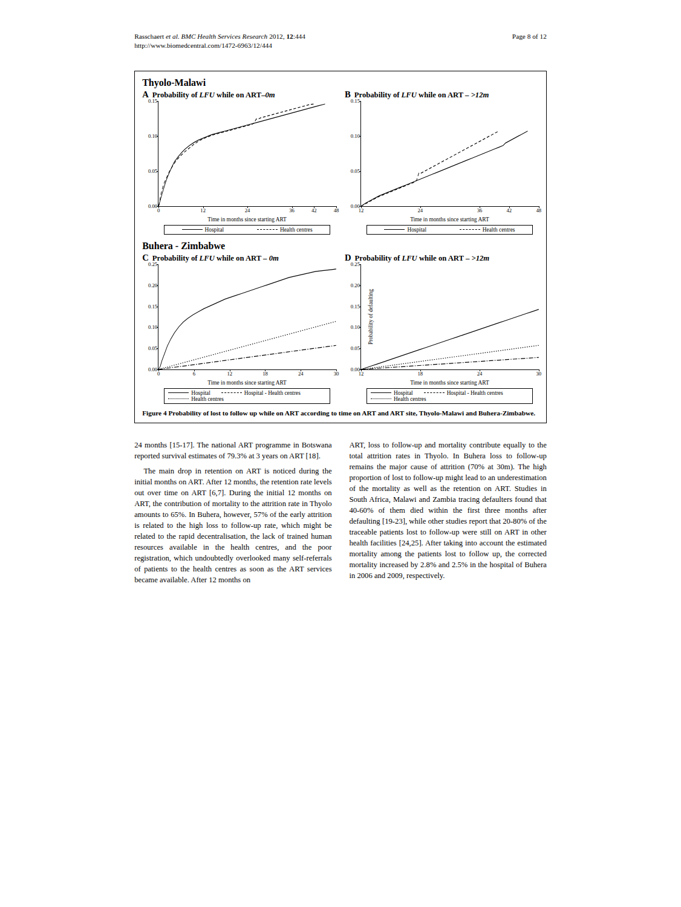Rasschaert et al. BMC Health Services Research 2012, 12:444
http://www.biomedcentral.com/1472-6963/12/444
Page 8 of 12
Thyolo-Malawi
AProbability of LFU while on ART–0m
0.00 0.05 0.10 0.15 0 12 24 36 42 48
Time in months since starting ART
Hospital Health centres
BProbability of LFU while on ART – >12m
0.00 0.05 0.10 0.15 12 24 36 42 48
Time in months since starting ART
Hospital Health centres
Buhera - Zimbabwe
CProbability of LFU while on ART – 0m
0.00 0.05 0.10 0.15 0.20 0.25 0 6 12 18 24 30
Time in months since starting ART
Hospital Hospital - Health centres
Health centres
DProbability of LFU while on ART – >12m
Probability of defaulting 0.00 0.05 0.10 0.15 0.20 0.25 12 18 24 30
Time in months since starting ART
Hospital Hospital - Health centres
Health centres
Figure 4 Probability of lost to follow up while on ART according to time on ART and ART site, Thyolo-Malawi and Buhera-Zimbabwe.
24 months [15-17]. The national ART programme in Botswana reported survival estimates of 79.3% at 3 years on ART [18].
The main drop in retention on ART is noticed during the initial months on ART. After 12 months, the retention rate levels out over time on ART [6,7]. During the initial 12 months on ART, the contribution of mortality to the attrition rate in Thyolo amounts to 65%. In Buhera, however, 57% of the early attrition is related to the high loss to follow-up rate, which might be related to the rapid decentralisation, the lack of trained human resources available in the health centres, and the poor registration, which undoubtedly overlooked many self-referrals of patients to the health centres as soon as the ART services became available. After 12 months on
ART, loss to follow-up and mortality contribute equally to the total attrition rates in Thyolo. In Buhera loss to follow-up remains the major cause of attrition (70% at 30m). The high proportion of lost to follow-up might lead to an underestimation of the mortality as well as the retention on ART. Studies in South Africa, Malawi and Zambia tracing defaulters found that 40-60% of them died within the first three months after defaulting [19-23], while other studies report that 20-80% of the traceable patients lost to follow-up were still on ART in other health facilities [24,25]. After taking into account the estimated mortality among the patients lost to follow up, the corrected mortality increased by 2.8% and 2.5% in the hospital of Buhera in 2006 and 2009, respectively.